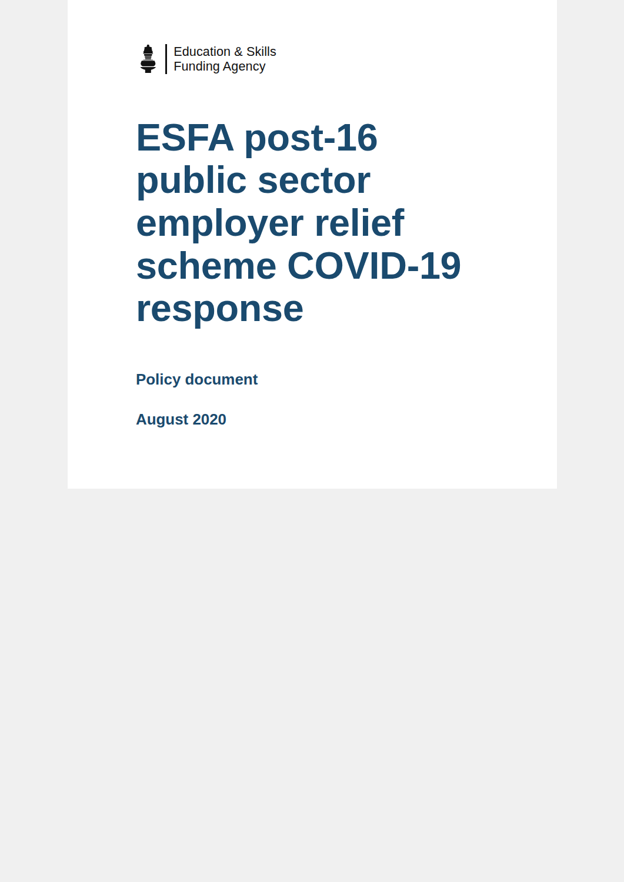Royal coat of arms
Education & Skills
Funding Agency
ESFA post-16 public sector employer relief scheme COVID-19 response
Policy document
August 2020